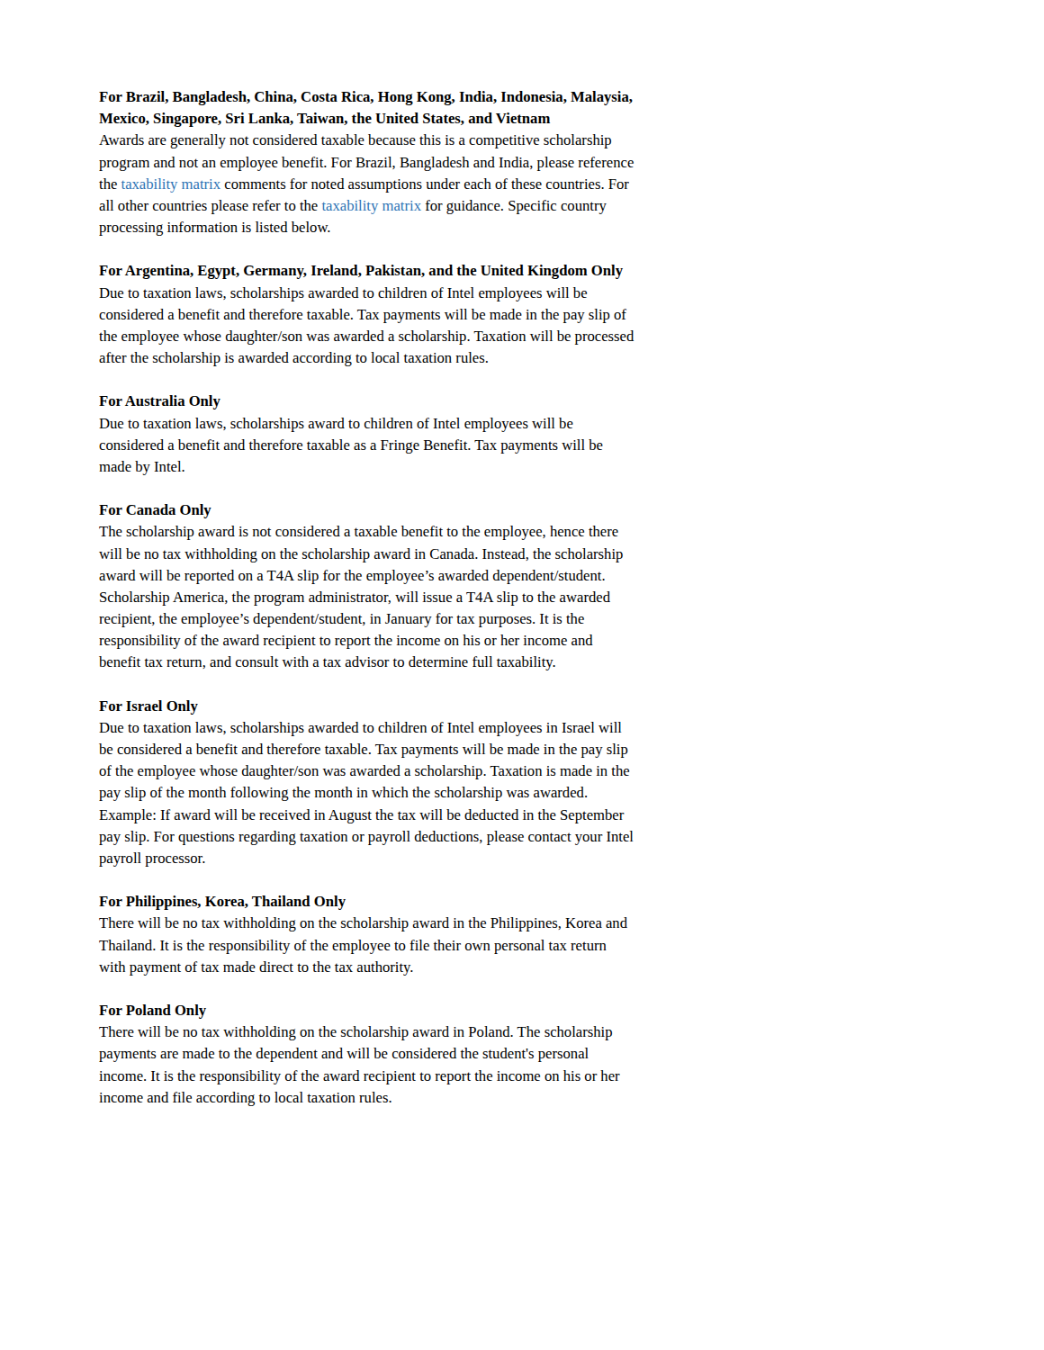For Brazil, Bangladesh, China, Costa Rica, Hong Kong, India, Indonesia, Malaysia, Mexico, Singapore, Sri Lanka, Taiwan, the United States, and Vietnam
Awards are generally not considered taxable because this is a competitive scholarship program and not an employee benefit. For Brazil, Bangladesh and India, please reference the taxability matrix comments for noted assumptions under each of these countries. For all other countries please refer to the taxability matrix for guidance. Specific country processing information is listed below.
For Argentina, Egypt, Germany, Ireland, Pakistan, and the United Kingdom Only
Due to taxation laws, scholarships awarded to children of Intel employees will be considered a benefit and therefore taxable. Tax payments will be made in the pay slip of the employee whose daughter/son was awarded a scholarship. Taxation will be processed after the scholarship is awarded according to local taxation rules.
For Australia Only
Due to taxation laws, scholarships award to children of Intel employees will be considered a benefit and therefore taxable as a Fringe Benefit. Tax payments will be made by Intel.
For Canada Only
The scholarship award is not considered a taxable benefit to the employee, hence there will be no tax withholding on the scholarship award in Canada. Instead, the scholarship award will be reported on a T4A slip for the employee’s awarded dependent/student. Scholarship America, the program administrator, will issue a T4A slip to the awarded recipient, the employee’s dependent/student, in January for tax purposes. It is the responsibility of the award recipient to report the income on his or her income and benefit tax return, and consult with a tax advisor to determine full taxability.
For Israel Only
Due to taxation laws, scholarships awarded to children of Intel employees in Israel will be considered a benefit and therefore taxable. Tax payments will be made in the pay slip of the employee whose daughter/son was awarded a scholarship. Taxation is made in the pay slip of the month following the month in which the scholarship was awarded. Example: If award will be received in August the tax will be deducted in the September pay slip. For questions regarding taxation or payroll deductions, please contact your Intel payroll processor.
For Philippines, Korea, Thailand Only
There will be no tax withholding on the scholarship award in the Philippines, Korea and Thailand. It is the responsibility of the employee to file their own personal tax return with payment of tax made direct to the tax authority.
For Poland Only
There will be no tax withholding on the scholarship award in Poland. The scholarship payments are made to the dependent and will be considered the student's personal income. It is the responsibility of the award recipient to report the income on his or her income and file according to local taxation rules.